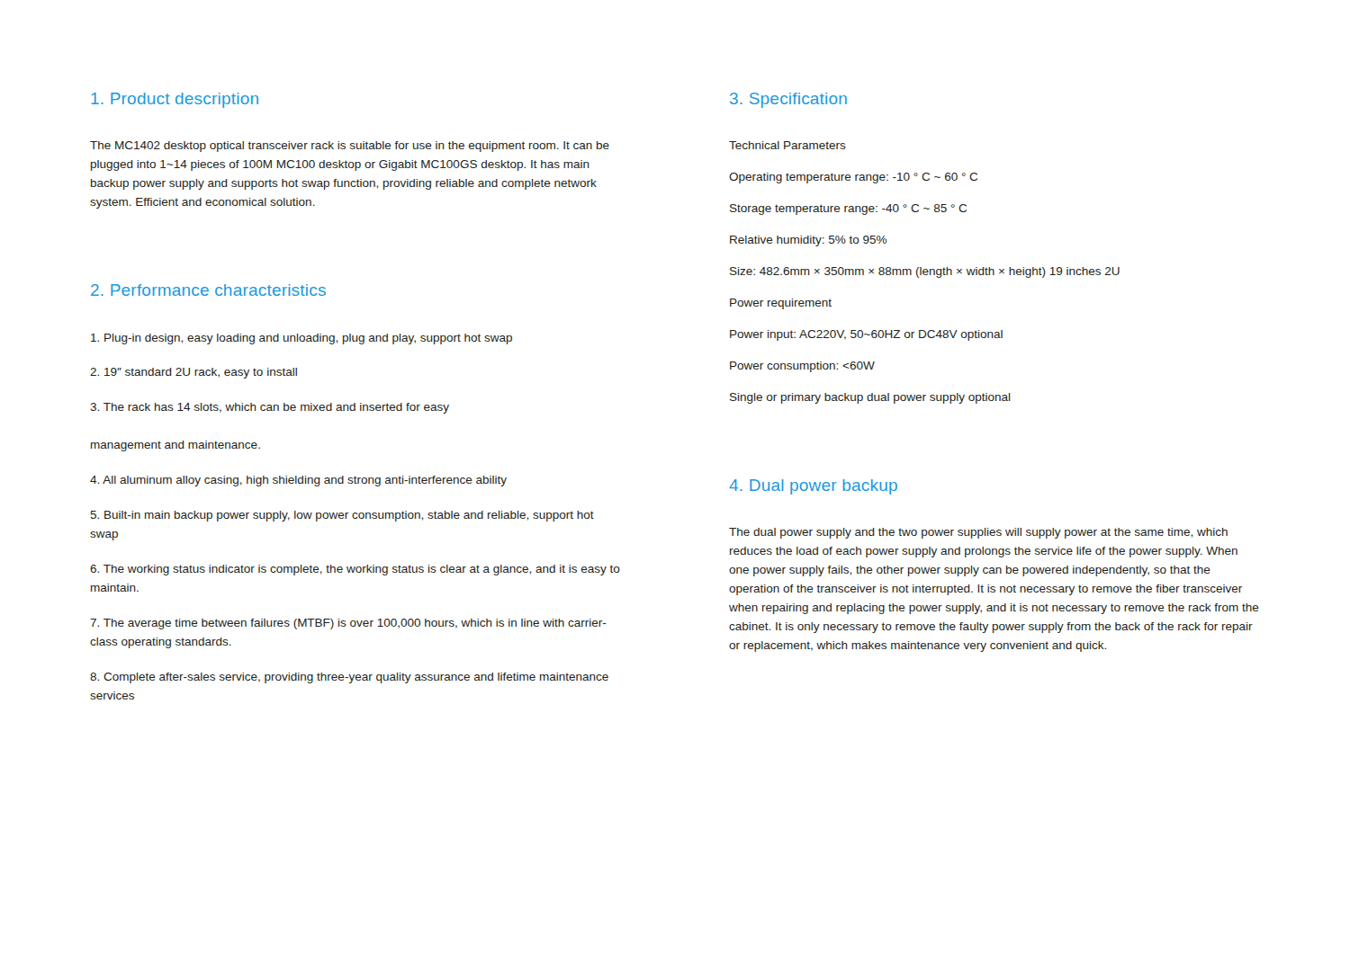1. Product description
The MC1402 desktop optical transceiver rack is suitable for use in the equipment room. It can be plugged into 1~14 pieces of 100M MC100 desktop or Gigabit MC100GS desktop. It has main backup power supply and supports hot swap function, providing reliable and complete network system. Efficient and economical solution.
2. Performance characteristics
1. Plug-in design, easy loading and unloading, plug and play, support hot swap
2. 19″ standard 2U rack, easy to install
3. The rack has 14 slots, which can be mixed and inserted for easy
management and maintenance.
4. All aluminum alloy casing, high shielding and strong anti-interference ability
5. Built-in main backup power supply, low power consumption, stable and reliable, support hot swap
6. The working status indicator is complete, the working status is clear at a glance, and it is easy to maintain.
7. The average time between failures (MTBF) is over 100,000 hours, which is in line with carrier-class operating standards.
8. Complete after-sales service, providing three-year quality assurance and lifetime maintenance services
3. Specification
Technical Parameters
Operating temperature range: -10 ° C ~ 60 ° C
Storage temperature range: -40 ° C ~ 85 ° C
Relative humidity: 5% to 95%
Size: 482.6mm × 350mm × 88mm (length × width × height) 19 inches 2U
Power requirement
Power input: AC220V, 50~60HZ or DC48V optional
Power consumption: <60W
Single or primary backup dual power supply optional
4. Dual power backup
The dual power supply and the two power supplies will supply power at the same time, which reduces the load of each power supply and prolongs the service life of the power supply. When one power supply fails, the other power supply can be powered independently, so that the operation of the transceiver is not interrupted. It is not necessary to remove the fiber transceiver when repairing and replacing the power supply, and it is not necessary to remove the rack from the cabinet. It is only necessary to remove the faulty power supply from the back of the rack for repair or replacement, which makes maintenance very convenient and quick.